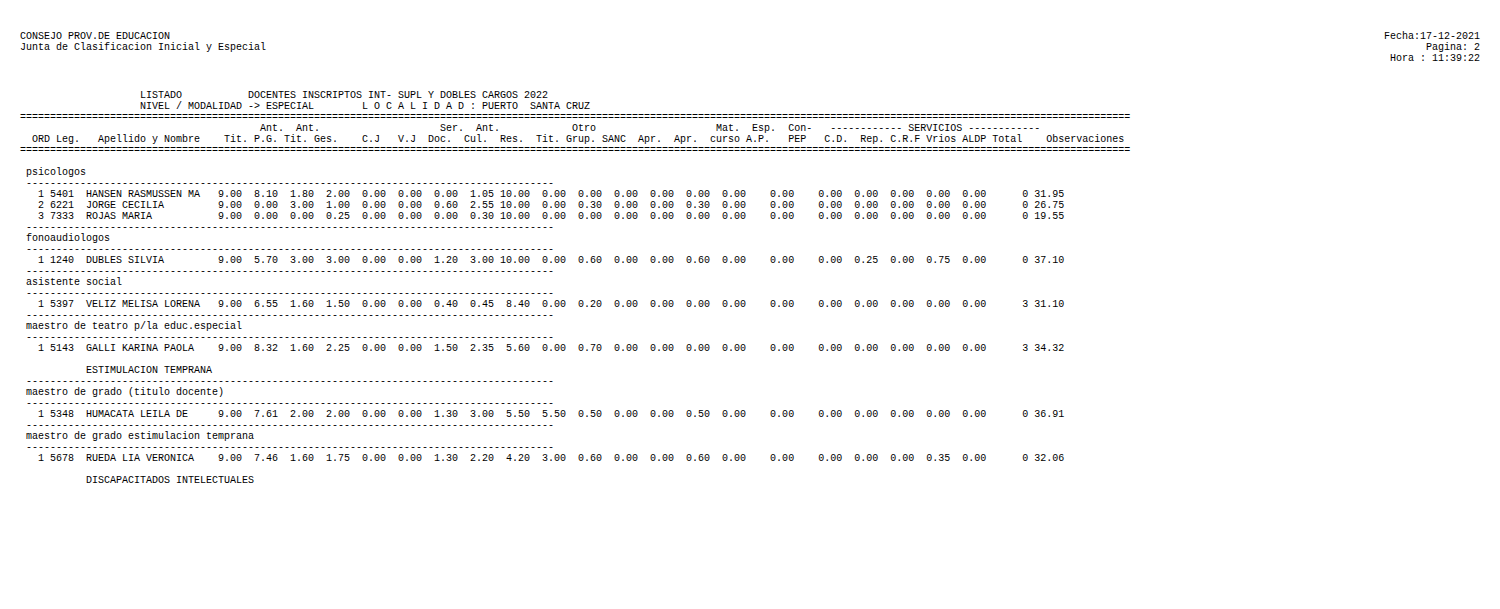| CONSEJO PROV.DE EDUCACION | Fecha:17-12-2021 |
| Junta de Clasificacion Inicial y Especial | Pagina: 2 |
| | Hora : 11:39:22 |
                    LISTADO           DOCENTES INSCRIPTOS INT- SUPL Y DOBLES CARGOS 2022
                    NIVEL / MODALIDAD -> ESPECIAL        L O C A L I D A D : PUERTO  SANTA CRUZ
=========================================================================================================================================================================================
                                        Ant.  Ant.                    Ser.  Ant.            Otro                    Mat.  Esp.  Con-   ------------ SERVICIOS ------------
  ORD Leg.   Apellido y Nombre    Tit. P.G. Tit. Ges.    C.J   V.J  Doc.  Cul.  Res.  Tit. Grup. SANC  Apr.  Apr.  curso A.P.   PEP   C.D.  Rep. C.R.F Vrios ALDP Total    Observaciones
=========================================================================================================================================================================================

 psicologos
 ----------------------------------------------------------------------------------------
   1 5401  HANSEN RASMUSSEN MA   9.00  8.10  1.80  2.00  0.00  0.00  0.00  1.05 10.00  0.00  0.00  0.00  0.00  0.00  0.00    0.00    0.00  0.00  0.00  0.00  0.00      0 31.95
   2 6221  JORGE CECILIA         9.00  0.00  3.00  1.00  0.00  0.00  0.60  2.55 10.00  0.00  0.30  0.00  0.00  0.30  0.00    0.00    0.00  0.00  0.00  0.00  0.00      0 26.75
   3 7333  ROJAS MARIA           9.00  0.00  0.00  0.25  0.00  0.00  0.00  0.30 10.00  0.00  0.00  0.00  0.00  0.00  0.00    0.00    0.00  0.00  0.00  0.00  0.00      0 19.55
 ----------------------------------------------------------------------------------------
 fonoaudiologos
 ----------------------------------------------------------------------------------------
   1 1240  DUBLES SILVIA         9.00  5.70  3.00  3.00  0.00  0.00  1.20  3.00 10.00  0.00  0.60  0.00  0.00  0.60  0.00    0.00    0.00  0.25  0.00  0.75  0.00      0 37.10
 ----------------------------------------------------------------------------------------
 asistente social
 ----------------------------------------------------------------------------------------
   1 5397  VELIZ MELISA LORENA   9.00  6.55  1.60  1.50  0.00  0.00  0.40  0.45  8.40  0.00  0.20  0.00  0.00  0.00  0.00    0.00    0.00  0.00  0.00  0.00  0.00      3 31.10
 ----------------------------------------------------------------------------------------
 maestro de teatro p/la educ.especial
 ----------------------------------------------------------------------------------------
   1 5143  GALLI KARINA PAOLA    9.00  8.32  1.60  2.25  0.00  0.00  1.50  2.35  5.60  0.00  0.70  0.00  0.00  0.00  0.00    0.00    0.00  0.00  0.00  0.00  0.00      3 34.32

           ESTIMULACION TEMPRANA
 ----------------------------------------------------------------------------------------
 maestro de grado (titulo docente)
 ----------------------------------------------------------------------------------------
   1 5348  HUMACATA LEILA DE     9.00  7.61  2.00  2.00  0.00  0.00  1.30  3.00  5.50  5.50  0.50  0.00  0.00  0.50  0.00    0.00    0.00  0.00  0.00  0.00  0.00      0 36.91
 ----------------------------------------------------------------------------------------
 maestro de grado estimulacion temprana
 ----------------------------------------------------------------------------------------
   1 5678  RUEDA LIA VERONICA    9.00  7.46  1.60  1.75  0.00  0.00  1.30  2.20  4.20  3.00  0.60  0.00  0.00  0.60  0.00    0.00    0.00  0.00  0.00  0.35  0.00      0 32.06

           DISCAPACITADOS INTELECTUALES